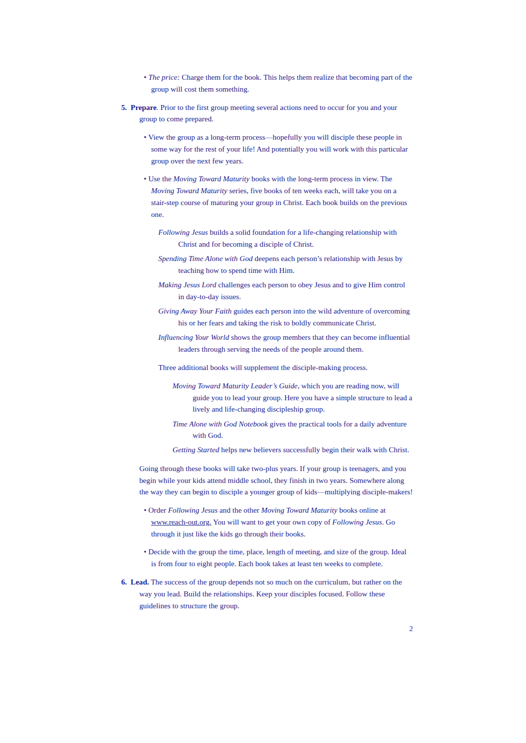• The price: Charge them for the book. This helps them realize that becoming part of the group will cost them something.
5. Prepare. Prior to the first group meeting several actions need to occur for you and your group to come prepared.
• View the group as a long-term process—hopefully you will disciple these people in some way for the rest of your life! And potentially you will work with this particular group over the next few years.
• Use the Moving Toward Maturity books with the long-term process in view. The Moving Toward Maturity series, five books of ten weeks each, will take you on a stair-step course of maturing your group in Christ. Each book builds on the previous one.
Following Jesus builds a solid foundation for a life-changing relationship with Christ and for becoming a disciple of Christ.
Spending Time Alone with God deepens each person’s relationship with Jesus by teaching how to spend time with Him.
Making Jesus Lord challenges each person to obey Jesus and to give Him control in day-to-day issues.
Giving Away Your Faith guides each person into the wild adventure of overcoming his or her fears and taking the risk to boldly communicate Christ.
Influencing Your World shows the group members that they can become influential leaders through serving the needs of the people around them.
Three additional books will supplement the disciple-making process.
Moving Toward Maturity Leader’s Guide, which you are reading now, will guide you to lead your group. Here you have a simple structure to lead a lively and life-changing discipleship group.
Time Alone with God Notebook gives the practical tools for a daily adventure with God.
Getting Started helps new believers successfully begin their walk with Christ.
Going through these books will take two-plus years. If your group is teenagers, and you begin while your kids attend middle school, they finish in two years. Somewhere along the way they can begin to disciple a younger group of kids—multiplying disciple-makers!
• Order Following Jesus and the other Moving Toward Maturity books online at www.reach-out.org. You will want to get your own copy of Following Jesus. Go through it just like the kids go through their books.
• Decide with the group the time, place, length of meeting, and size of the group. Ideal is from four to eight people. Each book takes at least ten weeks to complete.
6. Lead. The success of the group depends not so much on the curriculum, but rather on the way you lead. Build the relationships. Keep your disciples focused. Follow these guidelines to structure the group.
2